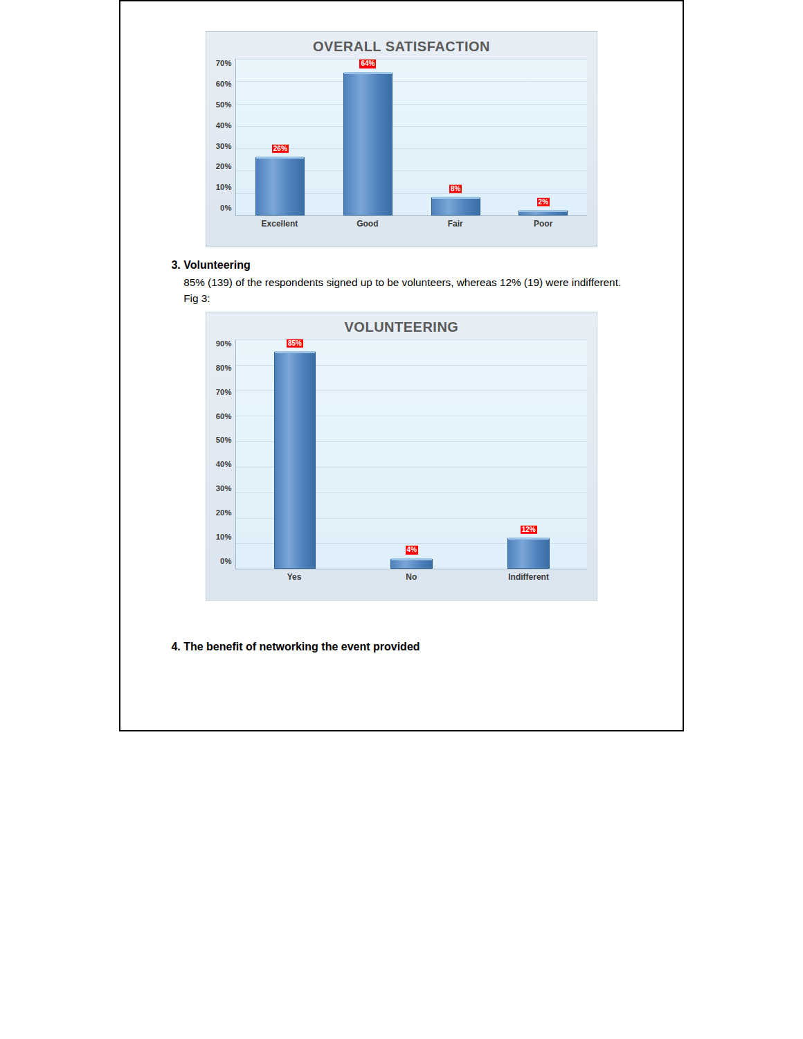OVERALL SATISFACTION
70% 60% 50% 40% 30% 20% 10% 0%
26%
64%
8%
2%
Excellent
Good
Fair
Poor
Volunteering
85% (139) of the respondents signed up to be volunteers, whereas 12% (19) were indifferent.
Fig 3:
VOLUNTEERING
90% 80% 70% 60% 50% 40% 30% 20% 10% 0%
85%
4%
12%
Yes
No
Indifferent
The benefit of networking the event provided